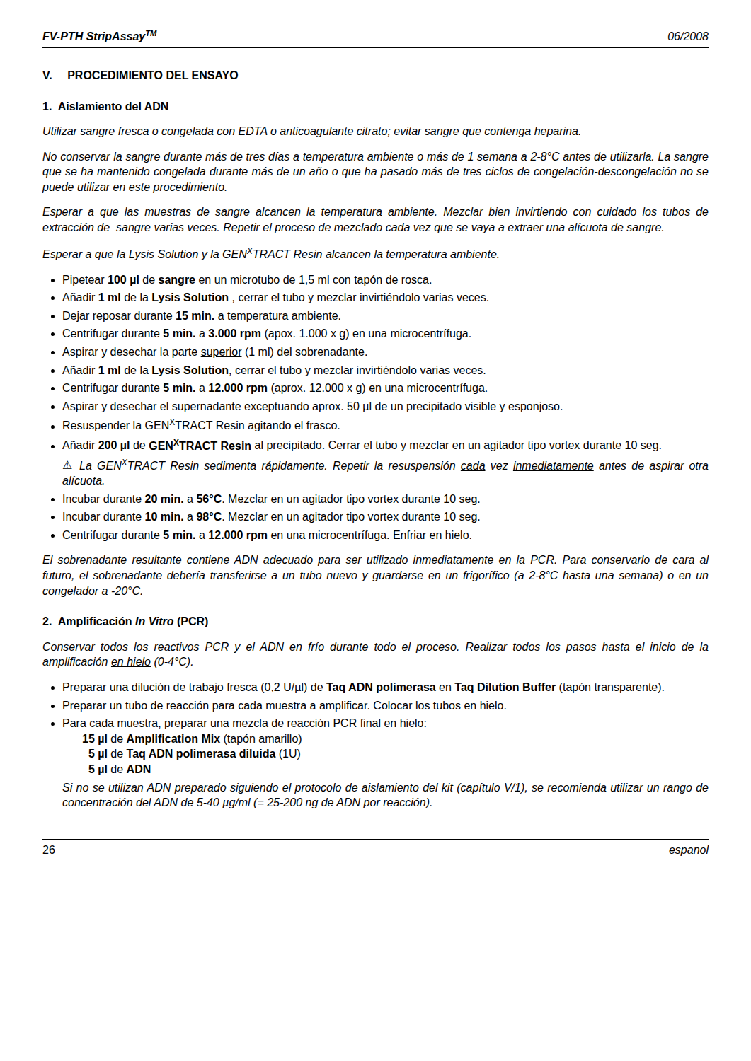FV-PTH StripAssayTM 06/2008
V. PROCEDIMIENTO DEL ENSAYO
1. Aislamiento del ADN
Utilizar sangre fresca o congelada con EDTA o anticoagulante citrato; evitar sangre que contenga heparina.
No conservar la sangre durante más de tres días a temperatura ambiente o más de 1 semana a 2-8°C antes de utilizarla. La sangre que se ha mantenido congelada durante más de un año o que ha pasado más de tres ciclos de congelación-descongelación no se puede utilizar en este procedimiento.
Esperar a que las muestras de sangre alcancen la temperatura ambiente. Mezclar bien invirtiendo con cuidado los tubos de extracción de sangre varias veces. Repetir el proceso de mezclado cada vez que se vaya a extraer una alícuota de sangre.
Esperar a que la Lysis Solution y la GENXTRACT Resin alcancen la temperatura ambiente.
Pipetear 100 µl de sangre en un microtubo de 1,5 ml con tapón de rosca.
Añadir 1 ml de la Lysis Solution , cerrar el tubo y mezclar invirtiéndolo varias veces.
Dejar reposar durante 15 min. a temperatura ambiente.
Centrifugar durante 5 min. a 3.000 rpm (apox. 1.000 x g) en una microcentrífuga.
Aspirar y desechar la parte superior (1 ml) del sobrenadante.
Añadir 1 ml de la Lysis Solution, cerrar el tubo y mezclar invirtiéndolo varias veces.
Centrifugar durante 5 min. a 12.000 rpm (aprox. 12.000 x g) en una microcentrífuga.
Aspirar y desechar el supernadante exceptuando aprox. 50 µl de un precipitado visible y esponjoso.
Resuspender la GENXTRACT Resin agitando el frasco.
Añadir 200 µl de GENXTRACT Resin al precipitado. Cerrar el tubo y mezclar en un agitador tipo vortex durante 10 seg.
⚠ La GENXTRACT Resin sedimenta rápidamente. Repetir la resuspensión cada vez inmediatamente antes de aspirar otra alícuota.
Incubar durante 20 min. a 56°C. Mezclar en un agitador tipo vortex durante 10 seg.
Incubar durante 10 min. a 98°C. Mezclar en un agitador tipo vortex durante 10 seg.
Centrifugar durante 5 min. a 12.000 rpm en una microcentrífuga. Enfriar en hielo.
El sobrenadante resultante contiene ADN adecuado para ser utilizado inmediatamente en la PCR. Para conservarlo de cara al futuro, el sobrenadante debería transferirse a un tubo nuevo y guardarse en un frigorífico (a 2-8°C hasta una semana) o en un congelador a -20°C.
2. Amplificación In Vitro (PCR)
Conservar todos los reactivos PCR y el ADN en frío durante todo el proceso. Realizar todos los pasos hasta el inicio de la amplificación en hielo (0-4°C).
Preparar una dilución de trabajo fresca (0,2 U/µl) de Taq ADN polimerasa en Taq Dilution Buffer (tapón transparente).
Preparar un tubo de reacción para cada muestra a amplificar. Colocar los tubos en hielo.
Para cada muestra, preparar una mezcla de reacción PCR final en hielo:
15 µl de Amplification Mix (tapón amarillo)
5 µl de Taq ADN polimerasa diluida (1U)
5 µl de ADN
Si no se utilizan ADN preparado siguiendo el protocolo de aislamiento del kit (capítulo V/1), se recomienda utilizar un rango de concentración del ADN de 5-40 µg/ml (= 25-200 ng de ADN por reacción).
26 espanol